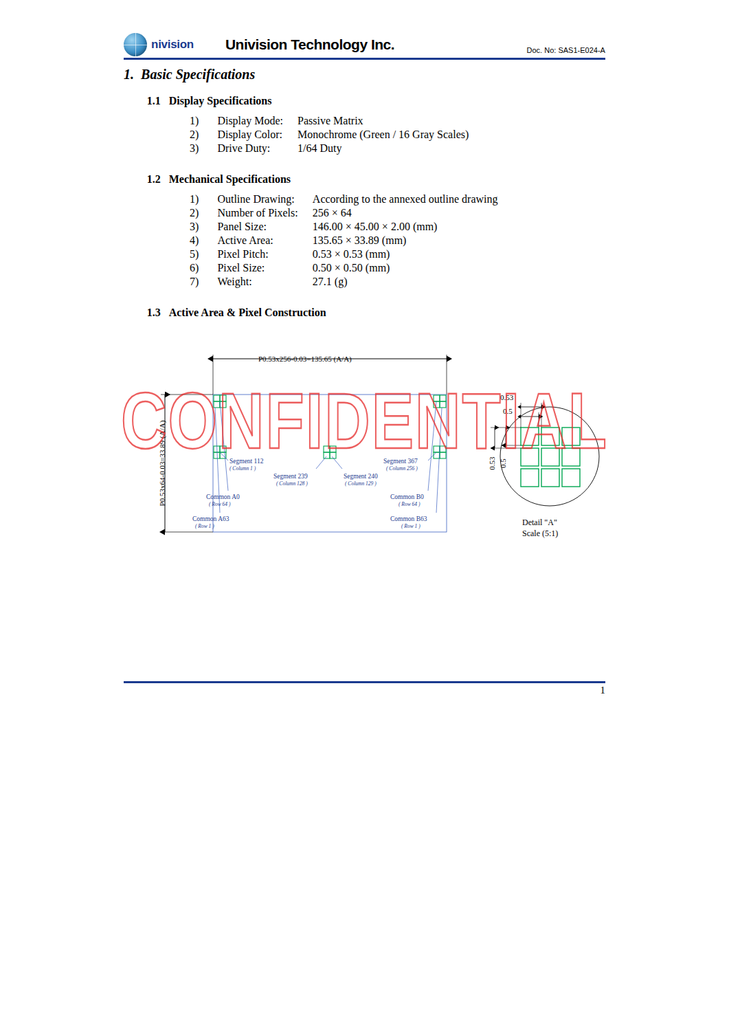nivision
Univision Technology Inc.
Doc. No: SAS1-E024-A
1. Basic Specifications
1.1 Display Specifications
| 1) | Display Mode: | Passive Matrix |
| 2) | Display Color: | Monochrome (Green / 16 Gray Scales) |
| 3) | Drive Duty: | 1/64 Duty |
1.2 Mechanical Specifications
| 1) | Outline Drawing: | According to the annexed outline drawing |
| 2) | Number of Pixels: | 256 × 64 |
| 3) | Panel Size: | 146.00 × 45.00 × 2.00 (mm) |
| 4) | Active Area: | 135.65 × 33.89 (mm) |
| 5) | Pixel Pitch: | 0.53 × 0.53 (mm) |
| 6) | Pixel Size: | 0.50 × 0.50 (mm) |
| 7) | Weight: | 27.1 (g) |
1.3 Active Area & Pixel Construction
CONFIDENTIAL
P0.53x256-0.03=135.65 (A/A) P0.53x64-0.03=33.89 (A/A) Segment 112 ( Column 1 ) Segment 239 ( Column 128 ) Segment 240 ( Column 129 ) Segment 367 ( Column 256 ) Common A0 ( Row 64 ) Common A63 ( Row 1 ) Common B0 ( Row 64 ) Common B63 ( Row 1 ) 0.53 0.5 0.53 0.5 Detail "A" Scale (5:1)
1